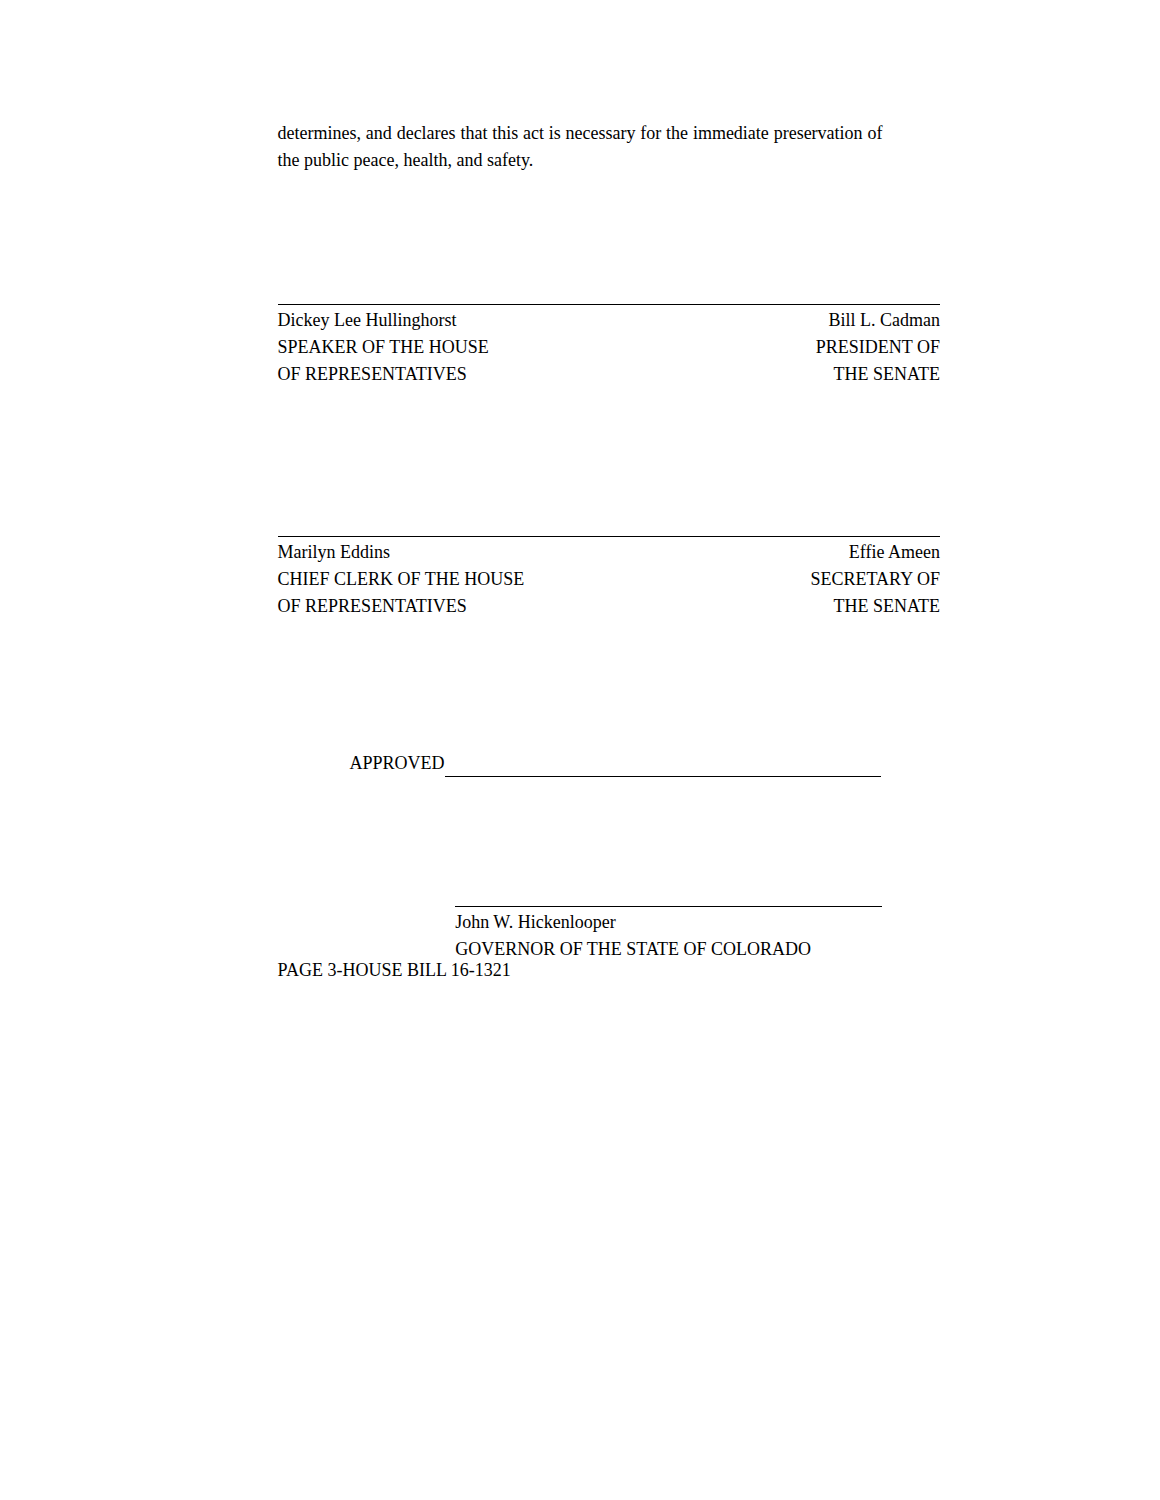determines, and declares that this act is necessary for the immediate preservation of the public peace, health, and safety.
| Dickey Lee Hullinghorst SPEAKER OF THE HOUSE OF REPRESENTATIVES | Bill L. Cadman PRESIDENT OF THE SENATE |
| Marilyn Eddins CHIEF CLERK OF THE HOUSE OF REPRESENTATIVES | Effie Ameen SECRETARY OF THE SENATE |
APPROVED
John W. Hickenlooper
GOVERNOR OF THE STATE OF COLORADO
PAGE 3-HOUSE BILL 16-1321